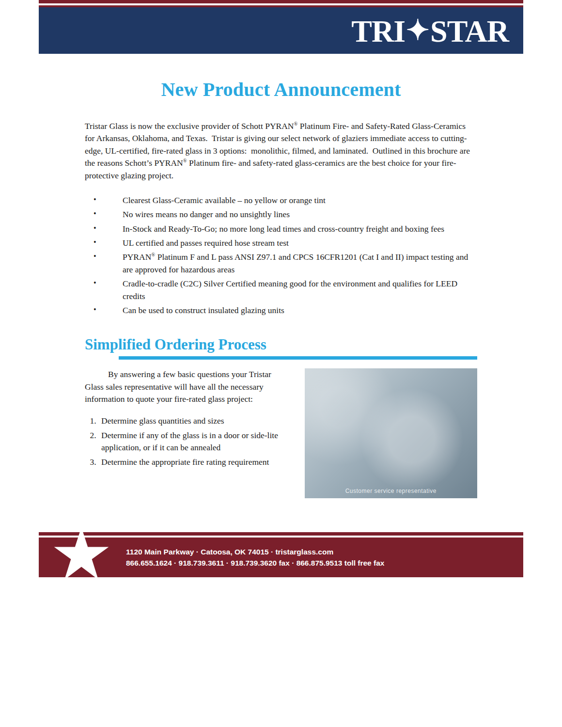TRI✦STAR
New Product Announcement
Tristar Glass is now the exclusive provider of Schott PYRAN® Platinum Fire- and Safety-Rated Glass-Ceramics for Arkansas, Oklahoma, and Texas. Tristar is giving our select network of glaziers immediate access to cutting-edge, UL-certified, fire-rated glass in 3 options: monolithic, filmed, and laminated. Outlined in this brochure are the reasons Schott’s PYRAN® Platinum fire- and safety-rated glass-ceramics are the best choice for your fire-protective glazing project.
Clearest Glass-Ceramic available – no yellow or orange tint
No wires means no danger and no unsightly lines
In-Stock and Ready-To-Go; no more long lead times and cross-country freight and boxing fees
UL certified and passes required hose stream test
PYRAN® Platinum F and L pass ANSI Z97.1 and CPCS 16CFR1201 (Cat I and II) impact testing and are approved for hazardous areas
Cradle-to-cradle (C2C) Silver Certified meaning good for the environment and qualifies for LEED credits
Can be used to construct insulated glazing units
Simplified Ordering Process
By answering a few basic questions your Tristar Glass sales representative will have all the necessary information to quote your fire-rated glass project:
Determine glass quantities and sizes
Determine if any of the glass is in a door or side-lite application, or if it can be annealed
Determine the appropriate fire rating requirement
Customer service representative
1120 Main Parkway · Catoosa, OK 74015 · tristarglass.com
866.655.1624 · 918.739.3611 · 918.739.3620 fax · 866.875.9513 toll free fax